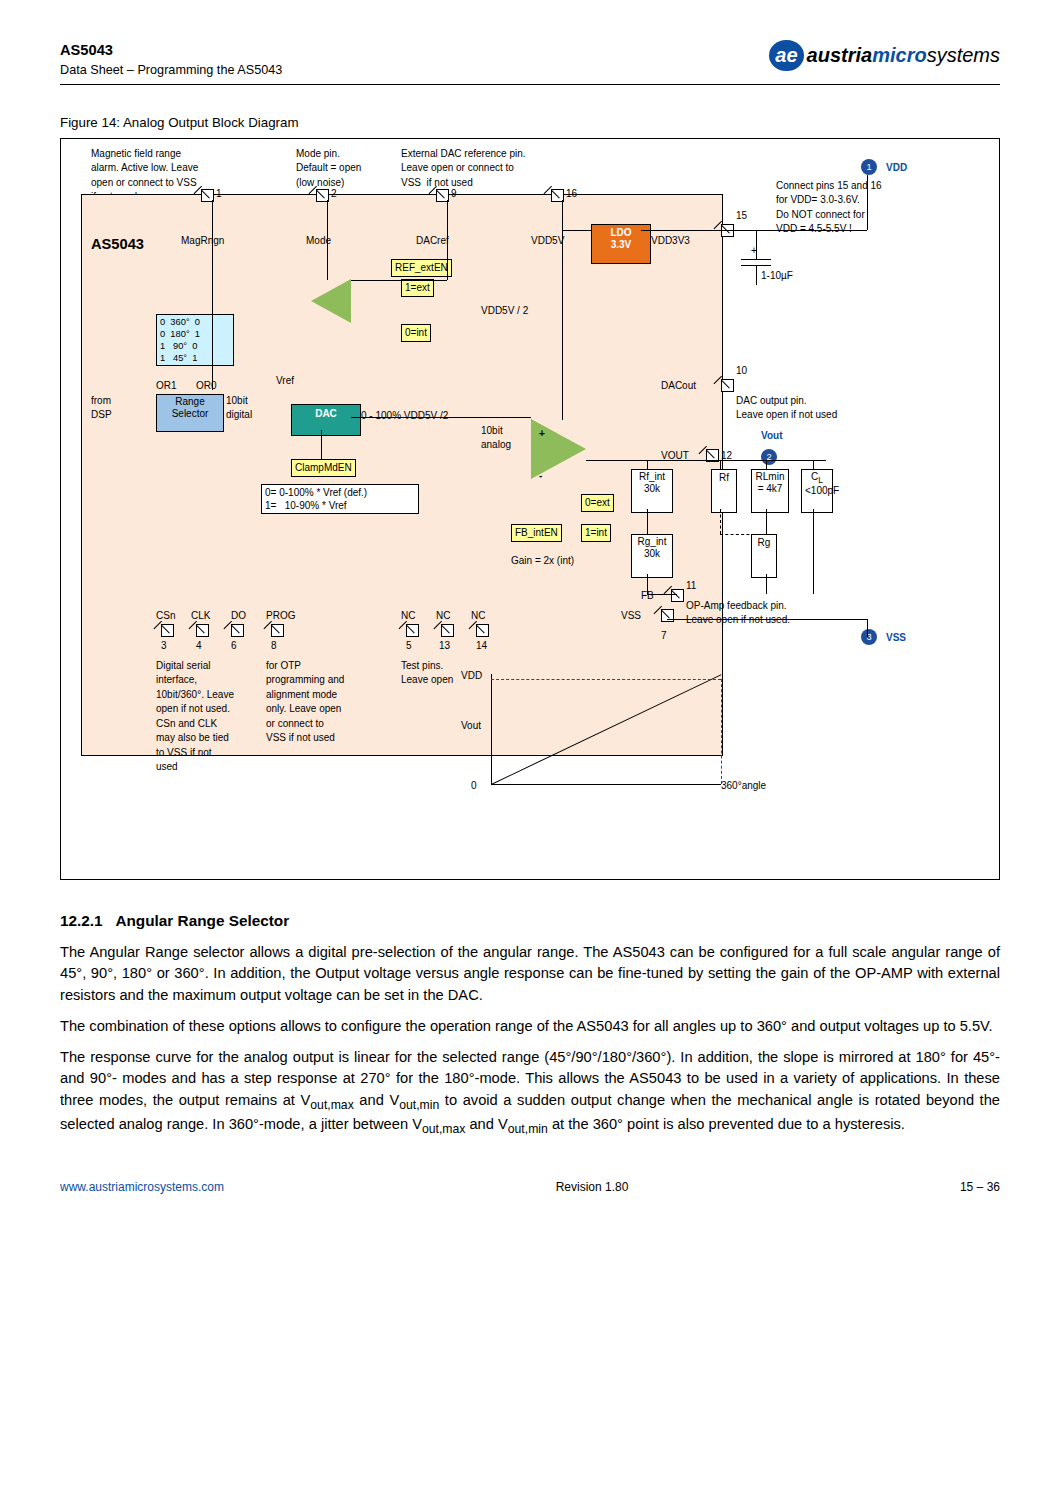AS5043
Data Sheet – Programming the AS5043
ae austria micro systems
Figure 14: Analog Output Block Diagram
Magnetic field range alarm. Active low. Leave open or connect to VSS if not used
Mode pin.
Default = open
(low noise)
External DAC reference pin.
Leave open or connect to
VSS if not used
Connect pins 15 and 16 for VDD= 3.0-3.6V.
Do NOT connect for VDD = 4.5-5.5V !
1
VDD
AS5043
1
MagRngn
2
Mode
9
DACref
16
VDD5V
LDO
3.3V
VDD3V3
15
+
1-10µF
REF_extEN
1=ext
0=int
VDD5V / 2
0 360° 0
0 180° 1
1 90° 0
1 45° 1
OR1
OR0
from
DSP
Range
Selector
10bit
digital
DAC
Vref
0 - 100% VDD5V /2
ClampMdEN
0= 0-100% * Vref (def.)
1= 10-90% * Vref
DACout
10
DAC output pin.
Leave open if not used
10bit
analog
+
-
VOUT
12
2
Vout
Rf_int
30k
Rg_int
30k
Rf
RLmin
= 4k7
CL
<100pF
Rg
0=ext
FB_intEN
1=int
Gain = 2x (int)
FB
11
OP-Amp feedback pin.
Leave open if not used.
CSn
CLK
DO
PROG
3
4
6
8
Digital serial interface, 10bit/360°. Leave open if not used. CSn and CLK may also be tied to VSS if not used
for OTP programming and alignment mode only. Leave open or connect to VSS if not used
NC
NC
NC
5
13
14
Test pins.
Leave open
VSS
7
3
VSS
VDD
Vout
0
360°angle
12.2.1 Angular Range Selector
The Angular Range selector allows a digital pre-selection of the angular range. The AS5043 can be configured for a full scale angular range of 45°, 90°, 180° or 360°. In addition, the Output voltage versus angle response can be fine-tuned by setting the gain of the OP-AMP with external resistors and the maximum output voltage can be set in the DAC.
The combination of these options allows to configure the operation range of the AS5043 for all angles up to 360° and output voltages up to 5.5V.
The response curve for the analog output is linear for the selected range (45°/90°/180°/360°). In addition, the slope is mirrored at 180° for 45°- and 90°- modes and has a step response at 270° for the 180°-mode. This allows the AS5043 to be used in a variety of applications. In these three modes, the output remains at Vout,max and Vout,min to avoid a sudden output change when the mechanical angle is rotated beyond the selected analog range. In 360°-mode, a jitter between Vout,max and Vout,min at the 360° point is also prevented due to a hysteresis.
www.austriamicrosystems.com
Revision 1.80
15 – 36